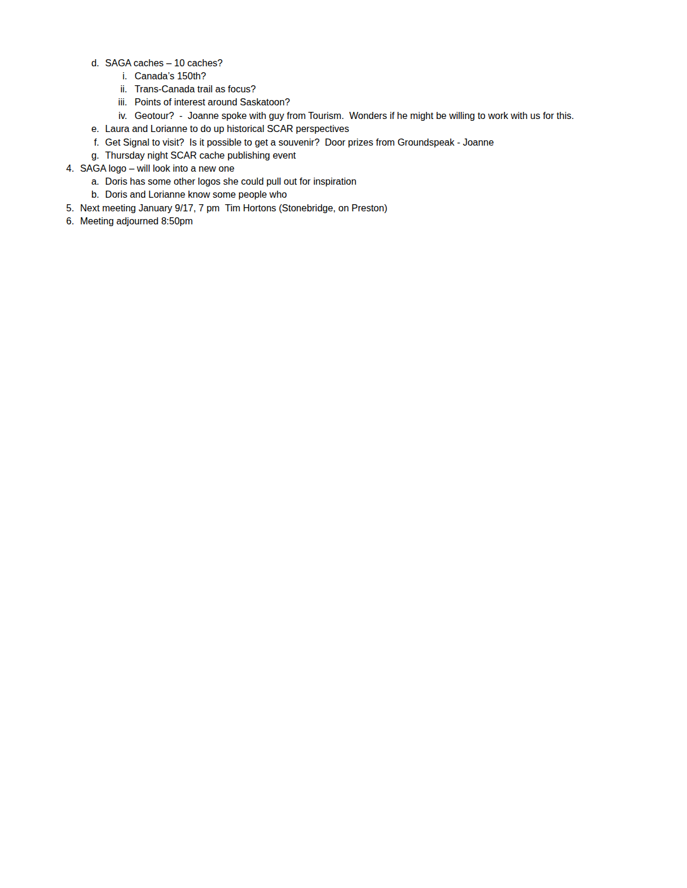SAGA caches – 10 caches?
Canada’s 150th?
Trans-Canada trail as focus?
Points of interest around Saskatoon?
Geotour? - Joanne spoke with guy from Tourism. Wonders if he might be willing to work with us for this.
Laura and Lorianne to do up historical SCAR perspectives
Get Signal to visit? Is it possible to get a souvenir? Door prizes from Groundspeak - Joanne
Thursday night SCAR cache publishing event
SAGA logo – will look into a new one
Doris has some other logos she could pull out for inspiration
Doris and Lorianne know some people who
Next meeting January 9/17, 7 pm Tim Hortons (Stonebridge, on Preston)
Meeting adjourned 8:50pm